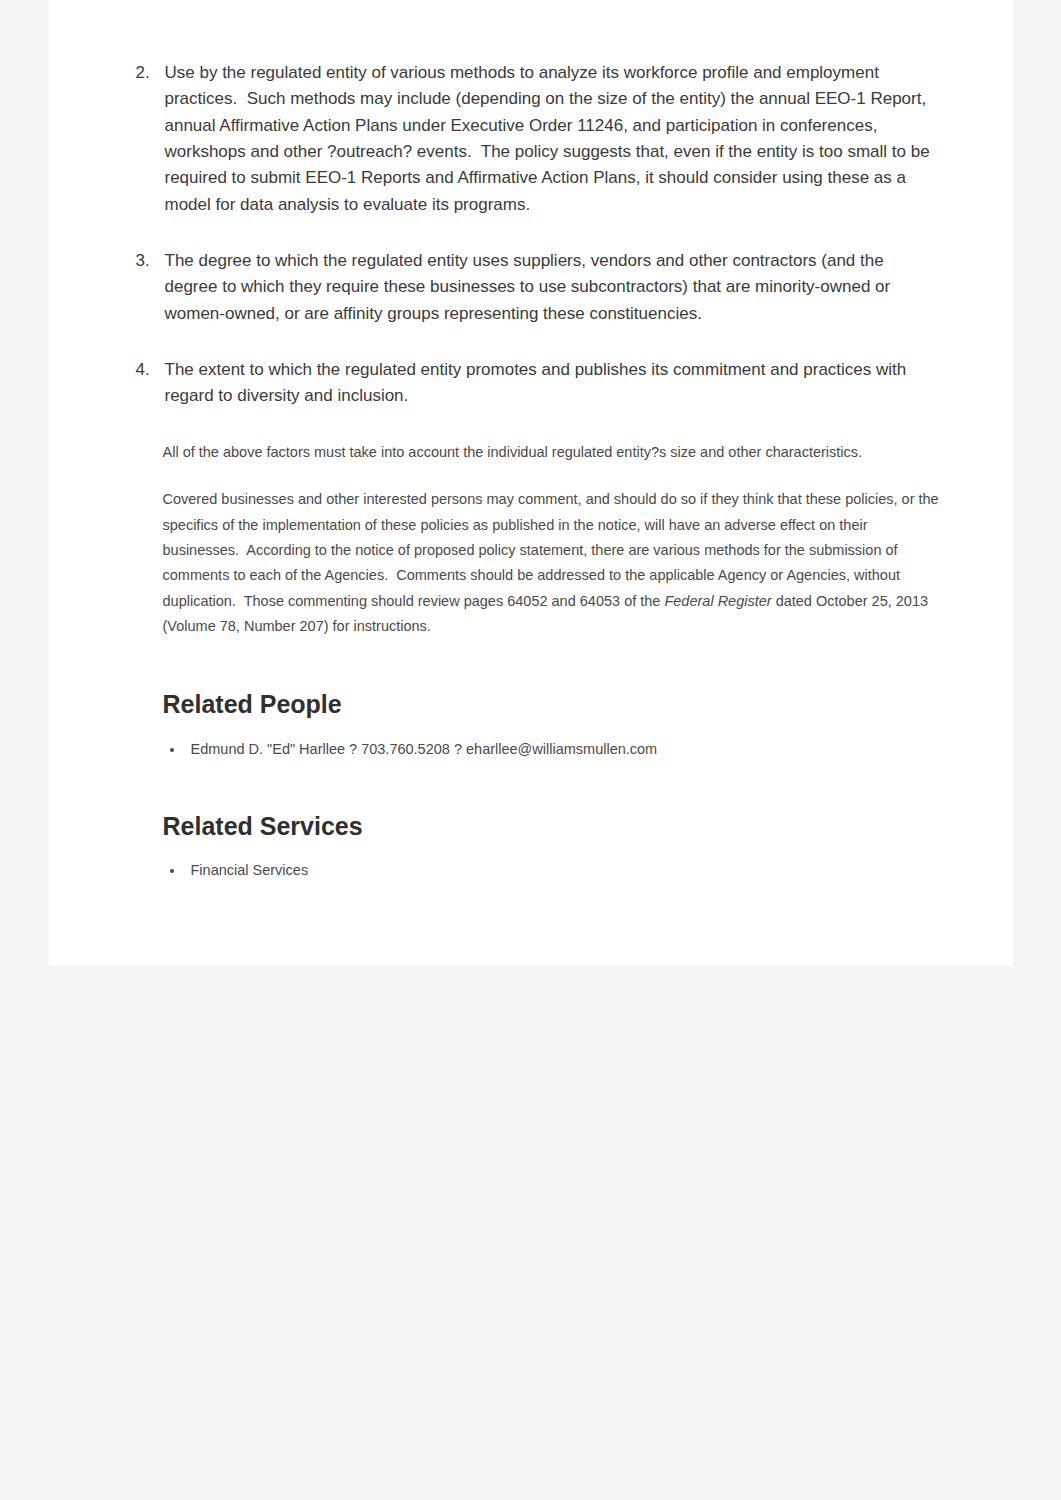Use by the regulated entity of various methods to analyze its workforce profile and employment practices. Such methods may include (depending on the size of the entity) the annual EEO-1 Report, annual Affirmative Action Plans under Executive Order 11246, and participation in conferences, workshops and other ?outreach? events. The policy suggests that, even if the entity is too small to be required to submit EEO-1 Reports and Affirmative Action Plans, it should consider using these as a model for data analysis to evaluate its programs.
The degree to which the regulated entity uses suppliers, vendors and other contractors (and the degree to which they require these businesses to use subcontractors) that are minority-owned or women-owned, or are affinity groups representing these constituencies.
The extent to which the regulated entity promotes and publishes its commitment and practices with regard to diversity and inclusion.
All of the above factors must take into account the individual regulated entity?s size and other characteristics.
Covered businesses and other interested persons may comment, and should do so if they think that these policies, or the specifics of the implementation of these policies as published in the notice, will have an adverse effect on their businesses. According to the notice of proposed policy statement, there are various methods for the submission of comments to each of the Agencies. Comments should be addressed to the applicable Agency or Agencies, without duplication. Those commenting should review pages 64052 and 64053 of the Federal Register dated October 25, 2013 (Volume 78, Number 207) for instructions.
Related People
Edmund D. "Ed" Harllee ? 703.760.5208 ? eharllee@williamsmullen.com
Related Services
Financial Services